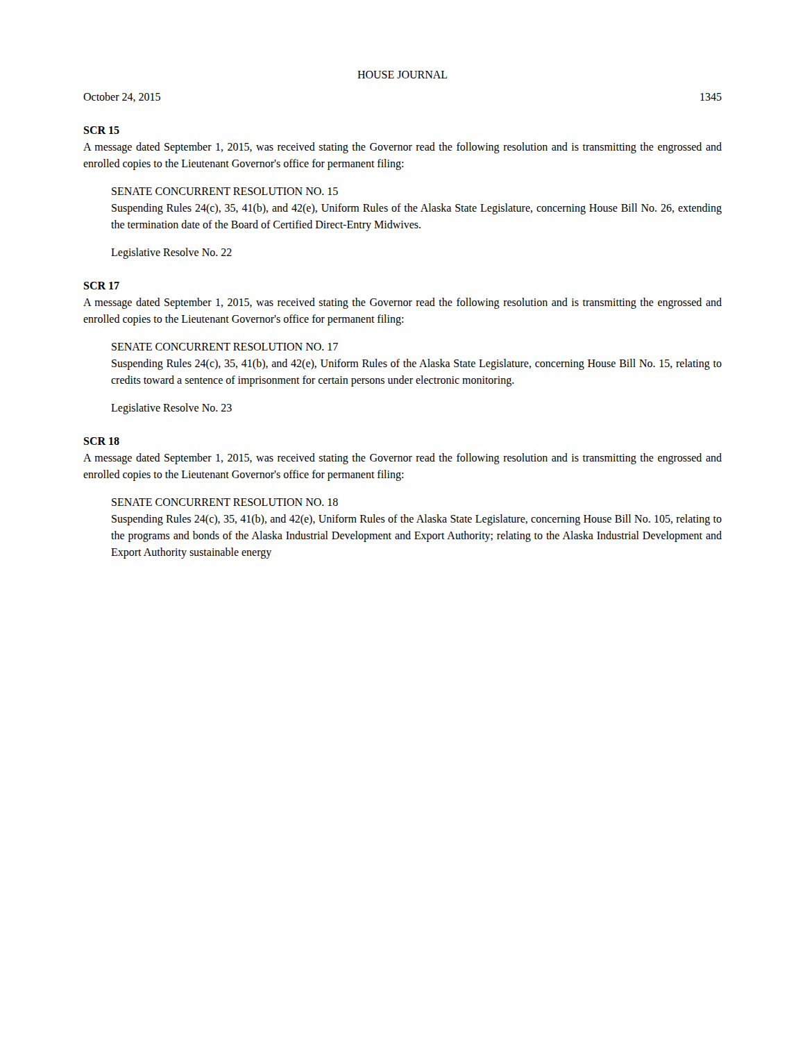HOUSE JOURNAL
October 24, 2015 1345
SCR 15
A message dated September 1, 2015, was received stating the Governor read the following resolution and is transmitting the engrossed and enrolled copies to the Lieutenant Governor's office for permanent filing:
SENATE CONCURRENT RESOLUTION NO. 15
Suspending Rules 24(c), 35, 41(b), and 42(e), Uniform Rules of the Alaska State Legislature, concerning House Bill No. 26, extending the termination date of the Board of Certified Direct-Entry Midwives.
Legislative Resolve No. 22
SCR 17
A message dated September 1, 2015, was received stating the Governor read the following resolution and is transmitting the engrossed and enrolled copies to the Lieutenant Governor's office for permanent filing:
SENATE CONCURRENT RESOLUTION NO. 17
Suspending Rules 24(c), 35, 41(b), and 42(e), Uniform Rules of the Alaska State Legislature, concerning House Bill No. 15, relating to credits toward a sentence of imprisonment for certain persons under electronic monitoring.
Legislative Resolve No. 23
SCR 18
A message dated September 1, 2015, was received stating the Governor read the following resolution and is transmitting the engrossed and enrolled copies to the Lieutenant Governor's office for permanent filing:
SENATE CONCURRENT RESOLUTION NO. 18
Suspending Rules 24(c), 35, 41(b), and 42(e), Uniform Rules of the Alaska State Legislature, concerning House Bill No. 105, relating to the programs and bonds of the Alaska Industrial Development and Export Authority; relating to the Alaska Industrial Development and Export Authority sustainable energy